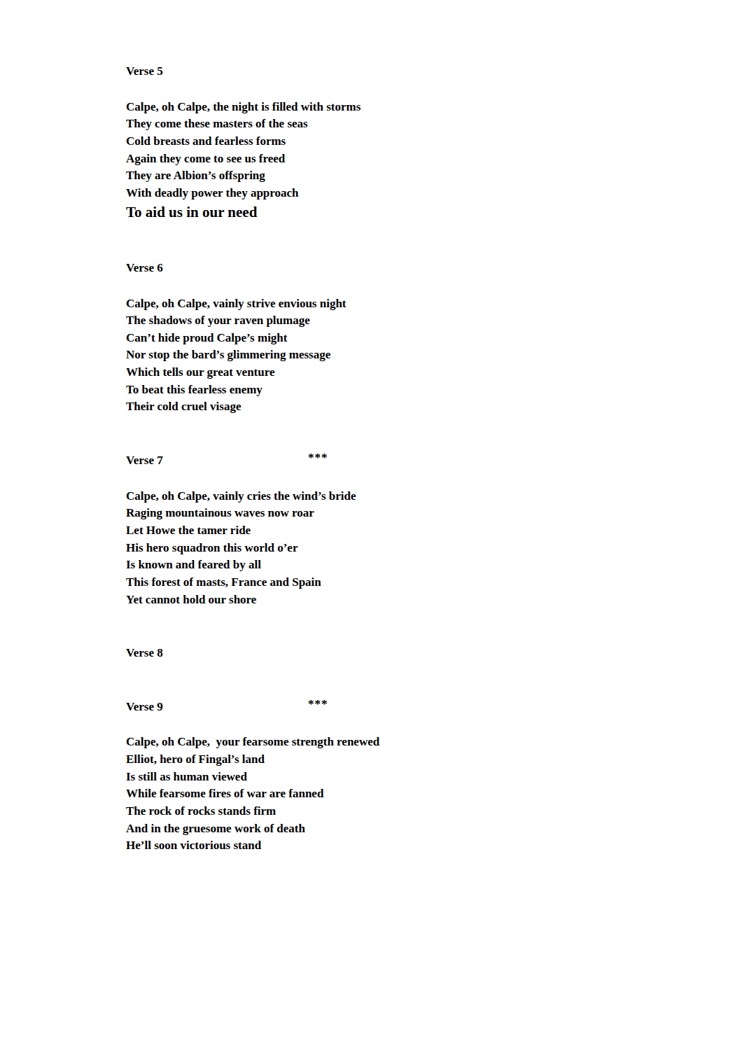Verse 5
Calpe, oh Calpe, the night is filled with storms
They come these masters of the seas
Cold breasts and fearless forms
Again they come to see us freed
They are Albion’s offspring
With deadly power they approach
To aid us in our need
Verse 6
Calpe, oh Calpe, vainly strive envious night
The shadows of your raven plumage
Can’t hide proud Calpe’s might
Nor stop the bard’s glimmering message
Which tells our great venture
To beat this fearless enemy
Their cold cruel visage
Verse 7***
Calpe, oh Calpe, vainly cries the wind’s bride
Raging mountainous waves now roar
Let Howe the tamer ride
His hero squadron this world o’er
Is known and feared by all
This forest of masts, France and Spain
Yet cannot hold our shore
Verse 8
Verse 9***
Calpe, oh Calpe, your fearsome strength renewed
Elliot, hero of Fingal’s land
Is still as human viewed
While fearsome fires of war are fanned
The rock of rocks stands firm
And in the gruesome work of death
He’ll soon victorious stand